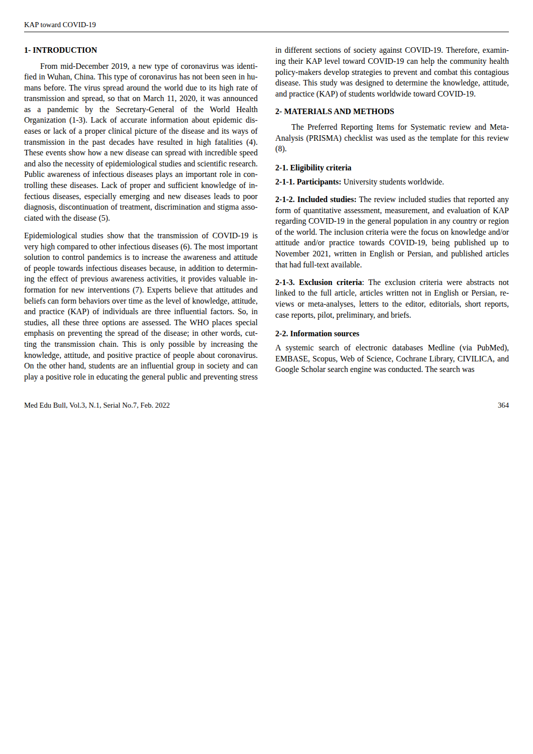KAP toward COVID-19
1- INTRODUCTION
From mid-December 2019, a new type of coronavirus was identified in Wuhan, China. This type of coronavirus has not been seen in humans before. The virus spread around the world due to its high rate of transmission and spread, so that on March 11, 2020, it was announced as a pandemic by the Secretary-General of the World Health Organization (1-3). Lack of accurate information about epidemic diseases or lack of a proper clinical picture of the disease and its ways of transmission in the past decades have resulted in high fatalities (4). These events show how a new disease can spread with incredible speed and also the necessity of epidemiological studies and scientific research. Public awareness of infectious diseases plays an important role in controlling these diseases. Lack of proper and sufficient knowledge of infectious diseases, especially emerging and new diseases leads to poor diagnosis, discontinuation of treatment, discrimination and stigma associated with the disease (5).
Epidemiological studies show that the transmission of COVID-19 is very high compared to other infectious diseases (6). The most important solution to control pandemics is to increase the awareness and attitude of people towards infectious diseases because, in addition to determining the effect of previous awareness activities, it provides valuable information for new interventions (7). Experts believe that attitudes and beliefs can form behaviors over time as the level of knowledge, attitude, and practice (KAP) of individuals are three influential factors. So, in studies, all these three options are assessed. The WHO places special emphasis on preventing the spread of the disease; in other words, cutting the transmission chain. This is only possible by increasing the knowledge, attitude, and positive practice of people about coronavirus. On the other hand, students are an influential group in society and can play a positive role in educating the general public and preventing stress in different sections of society against COVID-19. Therefore, examining their KAP level toward COVID-19 can help the community health policy-makers develop strategies to prevent and combat this contagious disease. This study was designed to determine the knowledge, attitude, and practice (KAP) of students worldwide toward COVID-19.
2- MATERIALS AND METHODS
The Preferred Reporting Items for Systematic review and Meta-Analysis (PRISMA) checklist was used as the template for this review (8).
2-1. Eligibility criteria
2-1-1. Participants: University students worldwide.
2-1-2. Included studies: The review included studies that reported any form of quantitative assessment, measurement, and evaluation of KAP regarding COVID-19 in the general population in any country or region of the world. The inclusion criteria were the focus on knowledge and/or attitude and/or practice towards COVID-19, being published up to November 2021, written in English or Persian, and published articles that had full-text available.
2-1-3. Exclusion criteria: The exclusion criteria were abstracts not linked to the full article, articles written not in English or Persian, reviews or meta-analyses, letters to the editor, editorials, short reports, case reports, pilot, preliminary, and briefs.
2-2. Information sources
A systemic search of electronic databases Medline (via PubMed), EMBASE, Scopus, Web of Science, Cochrane Library, CIVILICA, and Google Scholar search engine was conducted. The search was
Med Edu Bull, Vol.3, N.1, Serial No.7, Feb. 2022 364